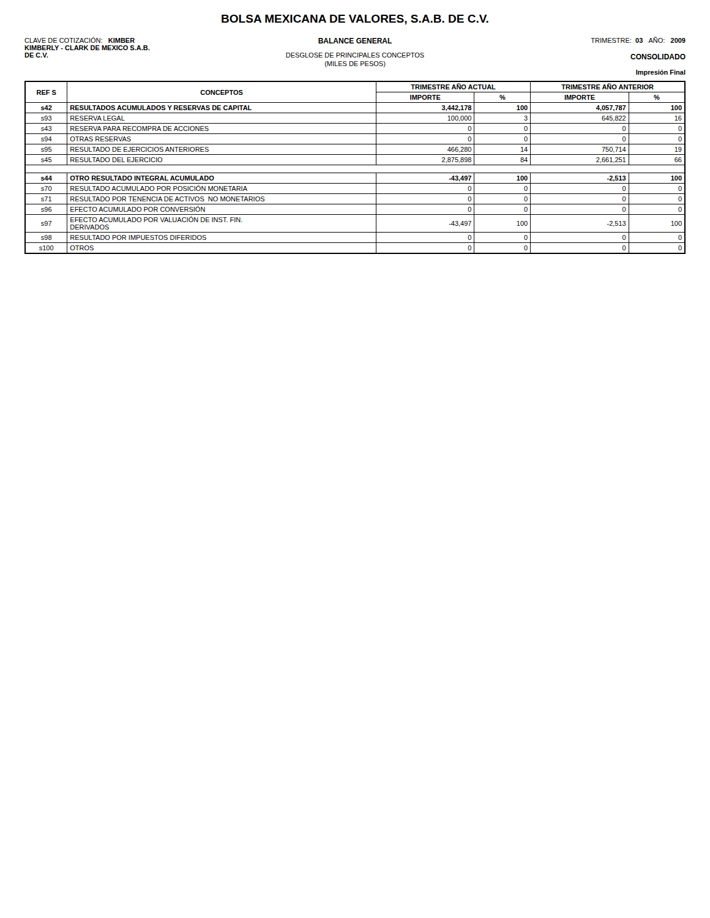BOLSA MEXICANA DE VALORES, S.A.B. DE C.V.
| CLAVE DE COTIZACIÓN: KIMBER KIMBERLY - CLARK DE MEXICO S.A.B. DE C.V. | BALANCE GENERAL DESGLOSE DE PRINCIPALES CONCEPTOS (MILES DE PESOS) | TRIMESTRE: 03 AÑO: 2009 CONSOLIDADO Impresión Final |
| REF S | CONCEPTOS | TRIMESTRE AÑO ACTUAL | TRIMESTRE AÑO ANTERIOR |
| --- | --- | --- | --- |
| IMPORTE | % | IMPORTE | % |
| s42 | RESULTADOS ACUMULADOS Y RESERVAS DE CAPITAL | 3,442,178 | 100 | 4,057,787 | 100 |
| s93 | RESERVA LEGAL | 100,000 | 3 | 645,822 | 16 |
| s43 | RESERVA PARA RECOMPRA DE ACCIONES | 0 | 0 | 0 | 0 |
| s94 | OTRAS RESERVAS | 0 | 0 | 0 | 0 |
| s95 | RESULTADO DE EJERCICIOS ANTERIORES | 466,280 | 14 | 750,714 | 19 |
| s45 | RESULTADO DEL EJERCICIO | 2,875,898 | 84 | 2,661,251 | 66 |
| s44 | OTRO RESULTADO INTEGRAL ACUMULADO | -43,497 | 100 | -2,513 | 100 |
| s70 | RESULTADO ACUMULADO POR POSICIÓN MONETARIA | 0 | 0 | 0 | 0 |
| s71 | RESULTADO POR TENENCIA DE ACTIVOS NO MONETARIOS | 0 | 0 | 0 | 0 |
| s96 | EFECTO ACUMULADO POR CONVERSIÓN | 0 | 0 | 0 | 0 |
| s97 | EFECTO ACUMULADO POR VALUACIÓN DE INST. FIN. DERIVADOS | -43,497 | 100 | -2,513 | 100 |
| s98 | RESULTADO POR IMPUESTOS DIFERIDOS | 0 | 0 | 0 | 0 |
| s100 | OTROS | 0 | 0 | 0 | 0 |